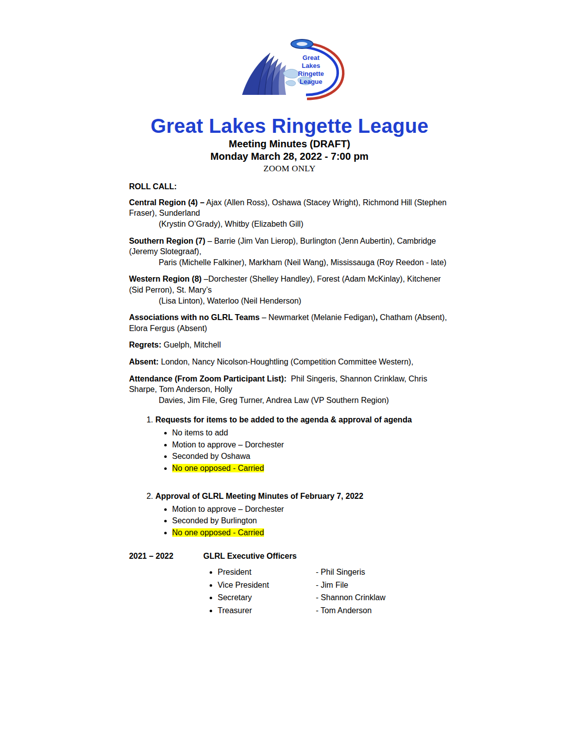Great Lakes Ringette League
Great Lakes Ringette League
Meeting Minutes (DRAFT)
Monday March 28, 2022 - 7:00 pm
ZOOM ONLY
ROLL CALL:
Central Region (4) – Ajax (Allen Ross), Oshawa (Stacey Wright), Richmond Hill (Stephen Fraser), Sunderland (Krystin O’Grady), Whitby (Elizabeth Gill)
Southern Region (7) – Barrie (Jim Van Lierop), Burlington (Jenn Aubertin), Cambridge (Jeremy Slotegraaf), Paris (Michelle Falkiner), Markham (Neil Wang), Mississauga (Roy Reedon - late)
Western Region (8) –Dorchester (Shelley Handley), Forest (Adam McKinlay), Kitchener (Sid Perron), St. Mary’s (Lisa Linton), Waterloo (Neil Henderson)
Associations with no GLRL Teams – Newmarket (Melanie Fedigan), Chatham (Absent), Elora Fergus (Absent)
Regrets: Guelph, Mitchell
Absent: London, Nancy Nicolson-Houghtling (Competition Committee Western),
Attendance (From Zoom Participant List): Phil Singeris, Shannon Crinklaw, Chris Sharpe, Tom Anderson, Holly Davies, Jim File, Greg Turner, Andrea Law (VP Southern Region)
Requests for items to be added to the agenda & approval of agenda
No items to add
Motion to approve – Dorchester
Seconded by Oshawa
No one opposed - Carried
Approval of GLRL Meeting Minutes of February 7, 2022
Motion to approve – Dorchester
Seconded by Burlington
No one opposed - Carried
2021 – 2022 GLRL Executive Officers
President- Phil Singeris
Vice President- Jim File
Secretary- Shannon Crinklaw
Treasurer- Tom Anderson